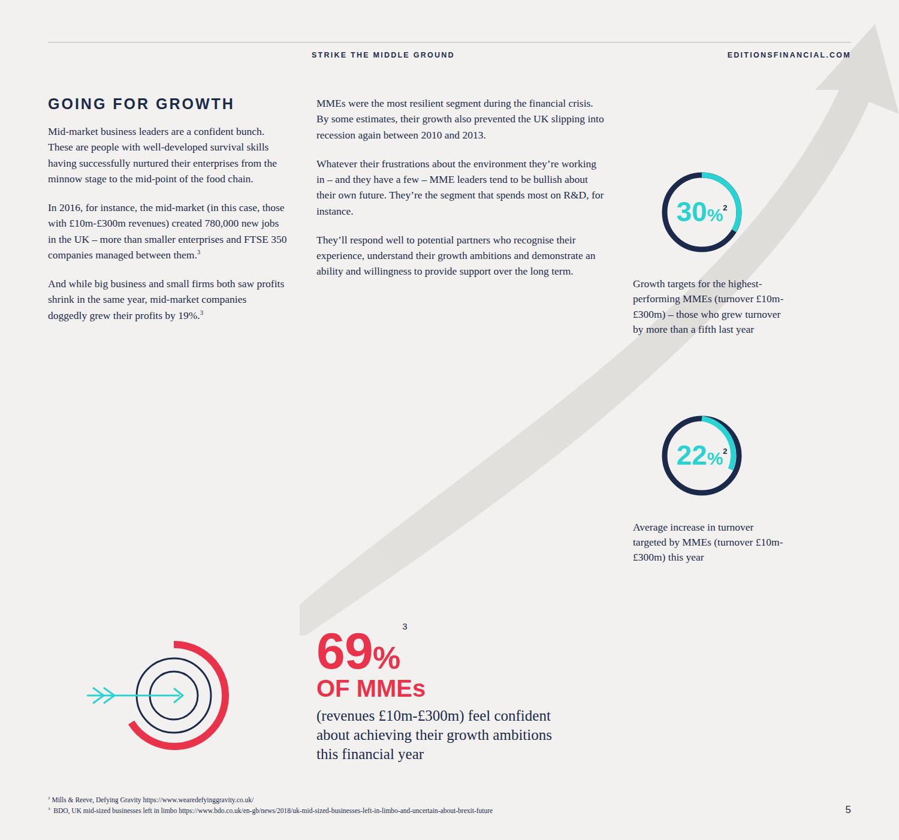Strike the Middle Ground editionsfinancial.com
Going for growth
Mid-market business leaders are a confident bunch. These are people with well-developed survival skills having successfully nurtured their enterprises from the minnow stage to the mid-point of the food chain.
In 2016, for instance, the mid-market (in this case, those with £10m-£300m revenues) created 780,000 new jobs in the UK – more than smaller enterprises and FTSE 350 companies managed between them.3
And while big business and small firms both saw profits shrink in the same year, mid-market companies doggedly grew their profits by 19%.3
MMEs were the most resilient segment during the financial crisis. By some estimates, their growth also prevented the UK slipping into recession again between 2010 and 2013.
Whatever their frustrations about the environment they’re working in – and they have a few – MME leaders tend to be bullish about their own future. They’re the segment that spends most on R&D, for instance.
They’ll respond well to potential partners who recognise their experience, understand their growth ambitions and demonstrate an ability and willingness to provide support over the long term.
30%2
Growth targets for the highest-performing MMEs (turnover £10m-£300m) – those who grew turnover by more than a fifth last year
22%2
Average increase in turnover targeted by MMEs (turnover £10m-£300m) this year
69%3
OF MMEs
(revenues £10m-£300m) feel confident about achieving their growth ambitions this financial year
2 Mills & Reeve, Defying Gravity https://www.wearedefyinggravity.co.uk/
3 BDO, UK mid-sized businesses left in limbo https://www.bdo.co.uk/en-gb/news/2018/uk-mid-sized-businesses-left-in-limbo-and-uncertain-about-brexit-future
5